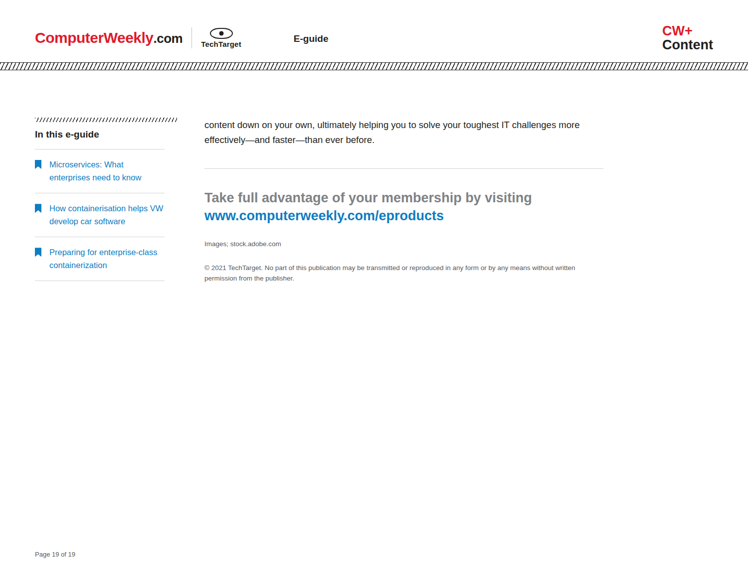Computer Weekly.com
TechTarget
E-guide
CW+ Content
In this e-guide
Microservices: What enterprises need to know
How containerisation helps VW develop car software
Preparing for enterprise-class containerization
content down on your own, ultimately helping you to solve your toughest IT challenges more effectively—and faster—than ever before.
Take full advantage of your membership by visiting
www.computerweekly.com/eproducts
Images; stock.adobe.com
© 2021 TechTarget. No part of this publication may be transmitted or reproduced in any form or by any means without written permission from the publisher.
Page 19 of 19